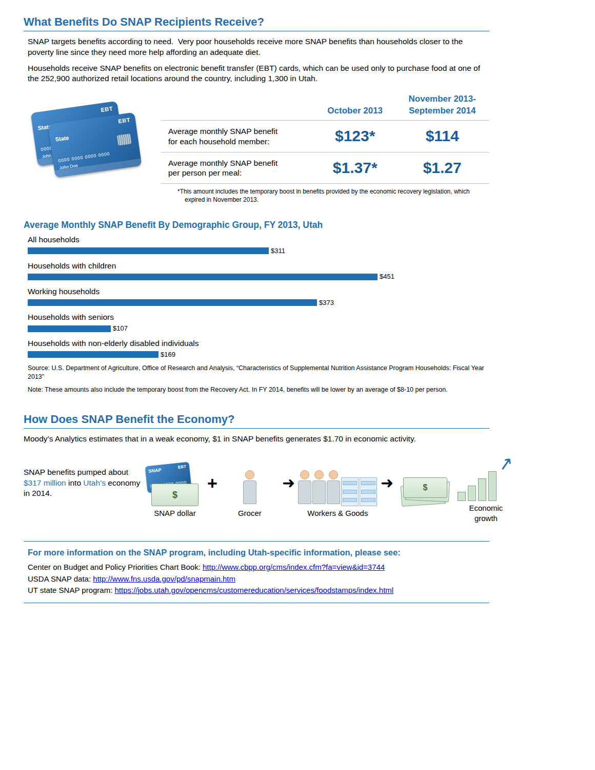What Benefits Do SNAP Recipients Receive?
SNAP targets benefits according to need. Very poor households receive more SNAP benefits than households closer to the poverty line since they need more help affording an adequate diet.
Households receive SNAP benefits on electronic benefit transfer (EBT) cards, which can be used only to purchase food at one of the 252,900 authorized retail locations around the country, including 1,300 in Utah.
EBT State 0000 0000 0000 0000 John Doe
EBT State 0000 0000 0000 0000 John Doe
| | October 2013 | November 2013- September 2014 |
| --- | --- | --- |
| Average monthly SNAP benefit for each household member: | $123* | $114 |
| Average monthly SNAP benefit per person per meal: | $1.37* | $1.27 |
*This amount includes the temporary boost in benefits provided by the economic recovery legislation, which expired in November 2013.
Average Monthly SNAP Benefit By Demographic Group, FY 2013, Utah
All households
$311
Households with children
$451
Working households
$373
Households with seniors
$107
Households with non-elderly disabled individuals
$169
Source: U.S. Department of Agriculture, Office of Research and Analysis, “Characteristics of Supplemental Nutrition Assistance Program Households: Fiscal Year 2013”
Note: These amounts also include the temporary boost from the Recovery Act. In FY 2014, benefits will be lower by an average of $8-10 per person.
How Does SNAP Benefit the Economy?
Moody’s Analytics estimates that in a weak economy, $1 in SNAP benefits generates $1.70 in economic activity.
SNAP benefits pumped about $317 million into Utah’s economy in 2014.
SNAP EBT 0000 0000 0000
SNAP dollar
+
Grocer
➜
Workers & Goods
➜
↗
Economic growth
For more information on the SNAP program, including Utah-specific information, please see:
Center on Budget and Policy Priorities Chart Book: http://www.cbpp.org/cms/index.cfm?fa=view&id=3744
USDA SNAP data: http://www.fns.usda.gov/pd/snapmain.htm
UT state SNAP program: https://jobs.utah.gov/opencms/customereducation/services/foodstamps/index.html